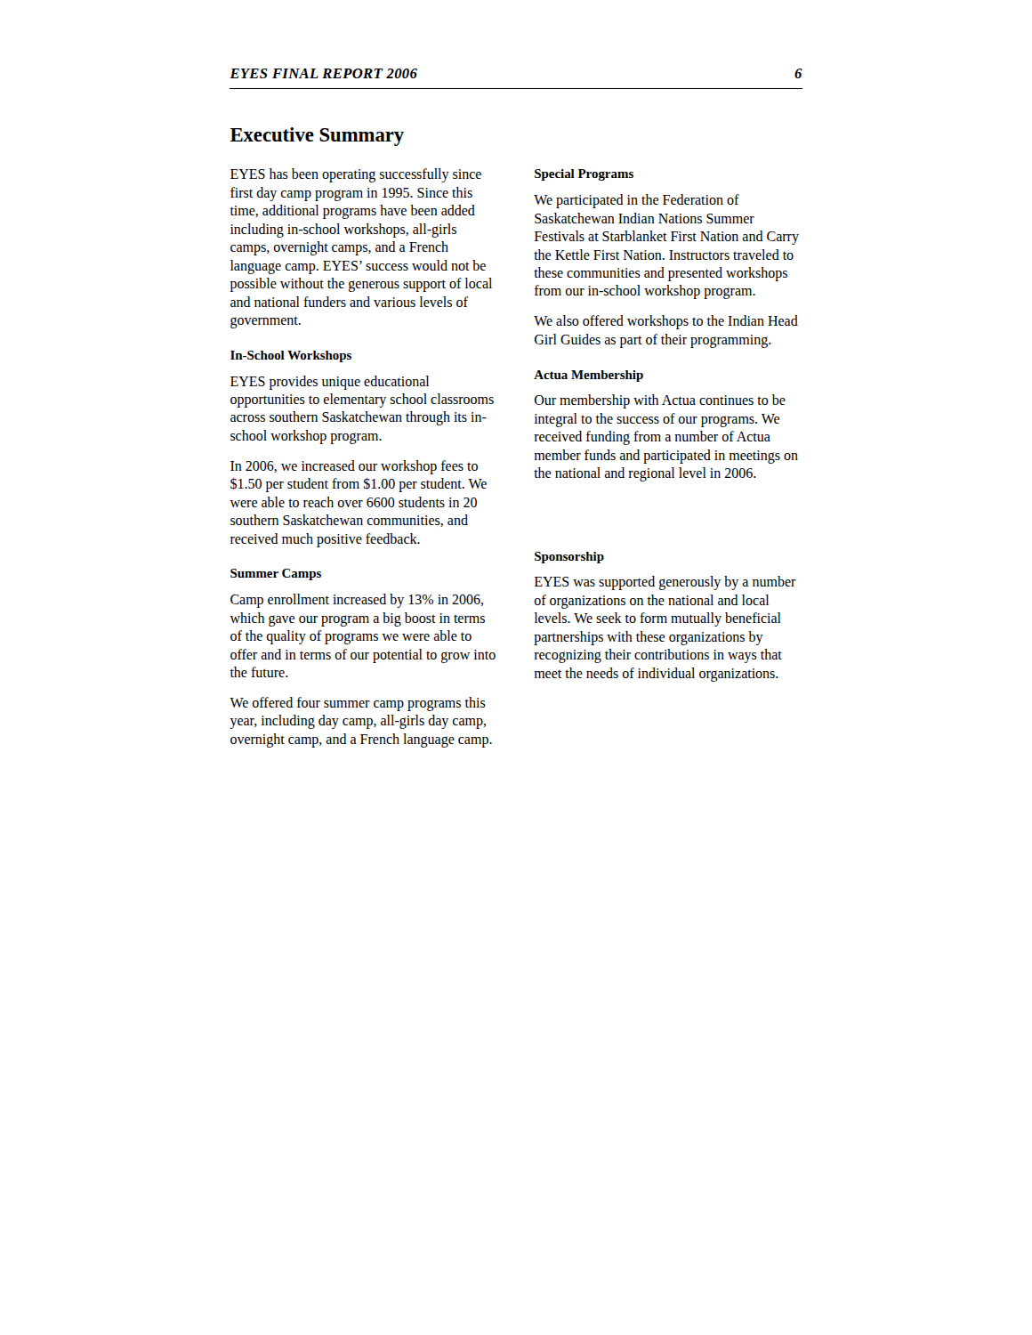Eyes Final Report 2006 6
Executive Summary
EYES has been operating successfully since first day camp program in 1995. Since this time, additional programs have been added including in-school workshops, all-girls camps, overnight camps, and a French language camp. EYES’ success would not be possible without the generous support of local and national funders and various levels of government.
In-School Workshops
EYES provides unique educational opportunities to elementary school classrooms across southern Saskatchewan through its in-school workshop program.
In 2006, we increased our workshop fees to $1.50 per student from $1.00 per student. We were able to reach over 6600 students in 20 southern Saskatchewan communities, and received much positive feedback.
Summer Camps
Camp enrollment increased by 13% in 2006, which gave our program a big boost in terms of the quality of programs we were able to offer and in terms of our potential to grow into the future.
We offered four summer camp programs this year, including day camp, all-girls day camp, overnight camp, and a French language camp.
Special Programs
We participated in the Federation of Saskatchewan Indian Nations Summer Festivals at Starblanket First Nation and Carry the Kettle First Nation. Instructors traveled to these communities and presented workshops from our in-school workshop program.
We also offered workshops to the Indian Head Girl Guides as part of their programming.
Actua Membership
Our membership with Actua continues to be integral to the success of our programs. We received funding from a number of Actua member funds and participated in meetings on the national and regional level in 2006.
Sponsorship
EYES was supported generously by a number of organizations on the national and local levels. We seek to form mutually beneficial partnerships with these organizations by recognizing their contributions in ways that meet the needs of individual organizations.